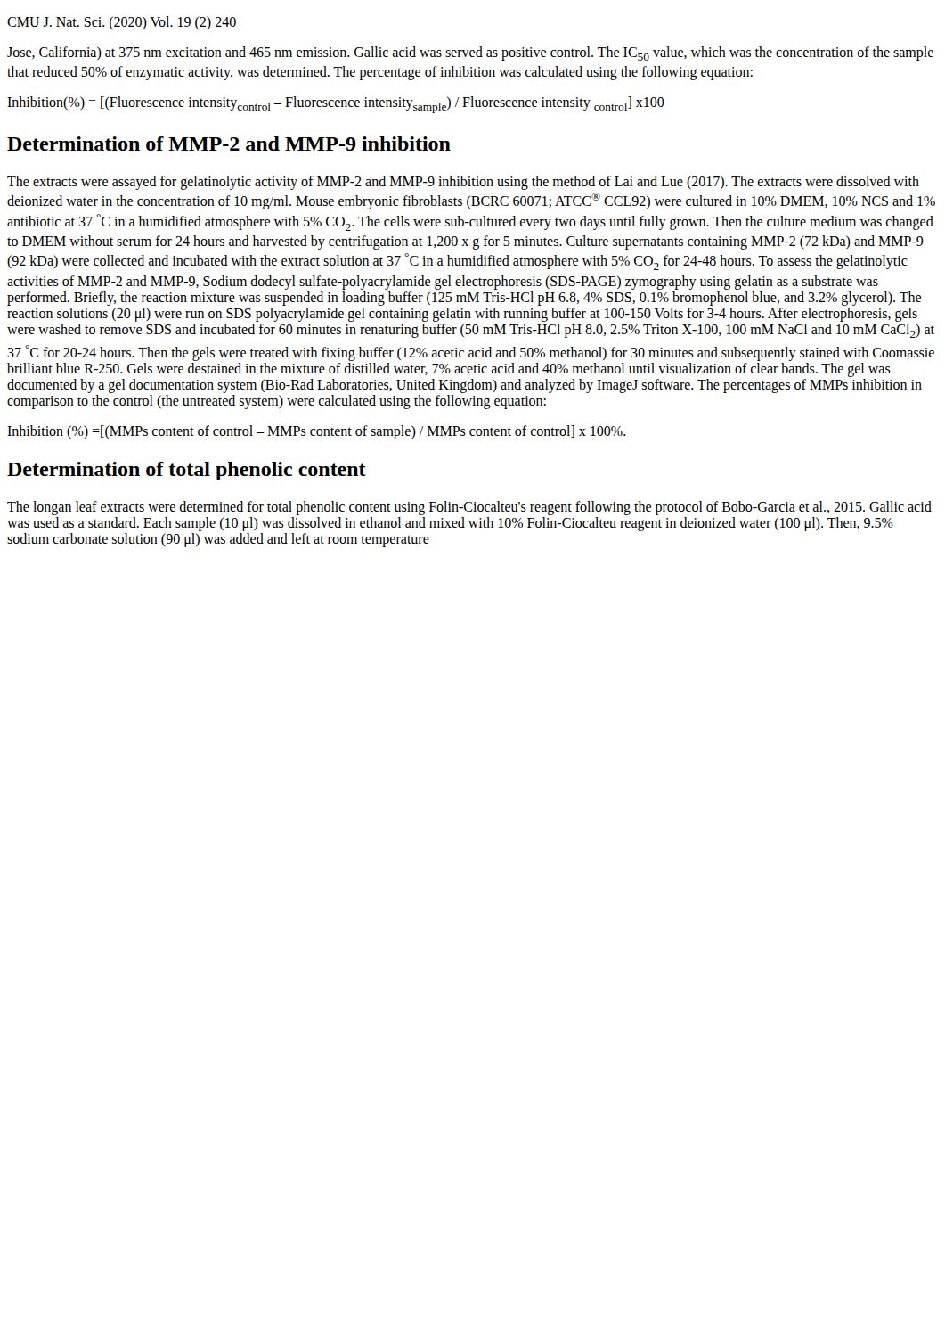CMU J. Nat. Sci. (2020) Vol. 19 (2) 240
Jose, California) at 375 nm excitation and 465 nm emission. Gallic acid was served as positive control. The IC50 value, which was the concentration of the sample that reduced 50% of enzymatic activity, was determined. The percentage of inhibition was calculated using the following equation:
Inhibition(%) = [(Fluorescence intensitycontrol – Fluorescence intensitysample) / Fluorescence intensity control] x100
Determination of MMP-2 and MMP-9 inhibition
The extracts were assayed for gelatinolytic activity of MMP-2 and MMP-9 inhibition using the method of Lai and Lue (2017). The extracts were dissolved with deionized water in the concentration of 10 mg/ml. Mouse embryonic fibroblasts (BCRC 60071; ATCC® CCL92) were cultured in 10% DMEM, 10% NCS and 1% antibiotic at 37 °C in a humidified atmosphere with 5% CO2. The cells were sub-cultured every two days until fully grown. Then the culture medium was changed to DMEM without serum for 24 hours and harvested by centrifugation at 1,200 x g for 5 minutes. Culture supernatants containing MMP-2 (72 kDa) and MMP-9 (92 kDa) were collected and incubated with the extract solution at 37 °C in a humidified atmosphere with 5% CO2 for 24-48 hours. To assess the gelatinolytic activities of MMP-2 and MMP-9, Sodium dodecyl sulfate-polyacrylamide gel electrophoresis (SDS-PAGE) zymography using gelatin as a substrate was performed. Briefly, the reaction mixture was suspended in loading buffer (125 mM Tris-HCl pH 6.8, 4% SDS, 0.1% bromophenol blue, and 3.2% glycerol). The reaction solutions (20 μl) were run on SDS polyacrylamide gel containing gelatin with running buffer at 100-150 Volts for 3-4 hours. After electrophoresis, gels were washed to remove SDS and incubated for 60 minutes in renaturing buffer (50 mM Tris-HCl pH 8.0, 2.5% Triton X-100, 100 mM NaCl and 10 mM CaCl2) at 37 °C for 20-24 hours. Then the gels were treated with fixing buffer (12% acetic acid and 50% methanol) for 30 minutes and subsequently stained with Coomassie brilliant blue R-250. Gels were destained in the mixture of distilled water, 7% acetic acid and 40% methanol until visualization of clear bands. The gel was documented by a gel documentation system (Bio-Rad Laboratories, United Kingdom) and analyzed by ImageJ software. The percentages of MMPs inhibition in comparison to the control (the untreated system) were calculated using the following equation:
Inhibition (%) =[(MMPs content of control – MMPs content of sample) / MMPs content of control] x 100%.
Determination of total phenolic content
The longan leaf extracts were determined for total phenolic content using Folin-Ciocalteu's reagent following the protocol of Bobo-Garcia et al., 2015. Gallic acid was used as a standard. Each sample (10 μl) was dissolved in ethanol and mixed with 10% Folin-Ciocalteu reagent in deionized water (100 μl). Then, 9.5% sodium carbonate solution (90 μl) was added and left at room temperature